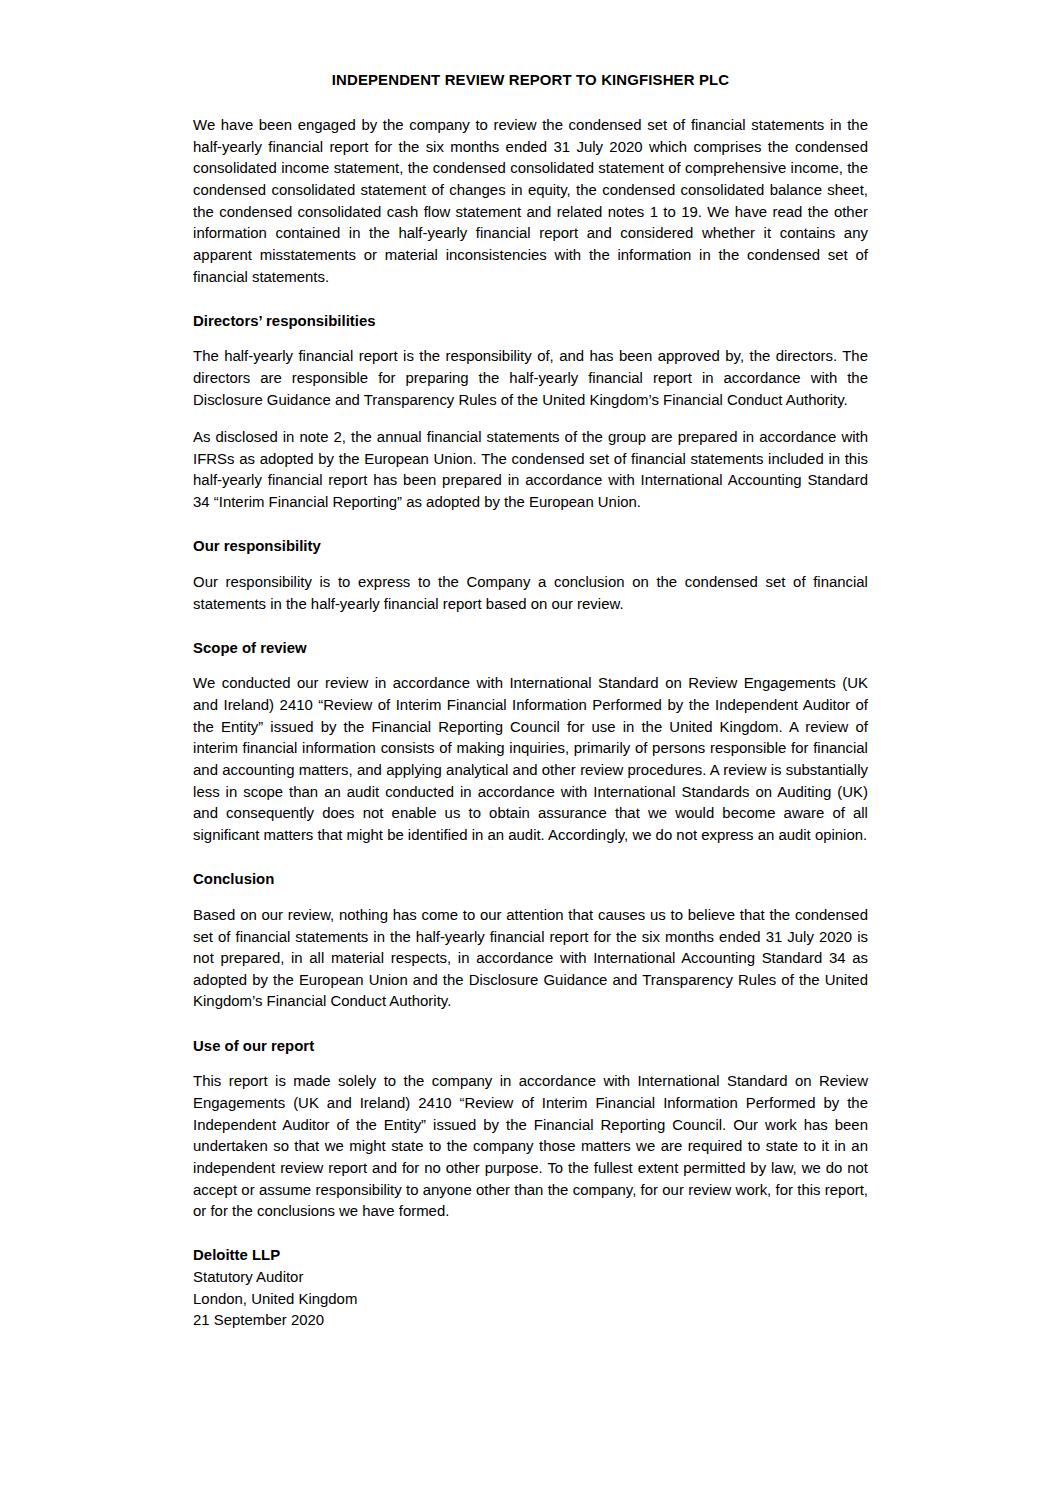INDEPENDENT REVIEW REPORT TO KINGFISHER PLC
We have been engaged by the company to review the condensed set of financial statements in the half-yearly financial report for the six months ended 31 July 2020 which comprises the condensed consolidated income statement, the condensed consolidated statement of comprehensive income, the condensed consolidated statement of changes in equity, the condensed consolidated balance sheet, the condensed consolidated cash flow statement and related notes 1 to 19. We have read the other information contained in the half-yearly financial report and considered whether it contains any apparent misstatements or material inconsistencies with the information in the condensed set of financial statements.
Directors’ responsibilities
The half-yearly financial report is the responsibility of, and has been approved by, the directors. The directors are responsible for preparing the half-yearly financial report in accordance with the Disclosure Guidance and Transparency Rules of the United Kingdom’s Financial Conduct Authority.
As disclosed in note 2, the annual financial statements of the group are prepared in accordance with IFRSs as adopted by the European Union. The condensed set of financial statements included in this half-yearly financial report has been prepared in accordance with International Accounting Standard 34 “Interim Financial Reporting” as adopted by the European Union.
Our responsibility
Our responsibility is to express to the Company a conclusion on the condensed set of financial statements in the half-yearly financial report based on our review.
Scope of review
We conducted our review in accordance with International Standard on Review Engagements (UK and Ireland) 2410 “Review of Interim Financial Information Performed by the Independent Auditor of the Entity” issued by the Financial Reporting Council for use in the United Kingdom. A review of interim financial information consists of making inquiries, primarily of persons responsible for financial and accounting matters, and applying analytical and other review procedures. A review is substantially less in scope than an audit conducted in accordance with International Standards on Auditing (UK) and consequently does not enable us to obtain assurance that we would become aware of all significant matters that might be identified in an audit. Accordingly, we do not express an audit opinion.
Conclusion
Based on our review, nothing has come to our attention that causes us to believe that the condensed set of financial statements in the half-yearly financial report for the six months ended 31 July 2020 is not prepared, in all material respects, in accordance with International Accounting Standard 34 as adopted by the European Union and the Disclosure Guidance and Transparency Rules of the United Kingdom’s Financial Conduct Authority.
Use of our report
This report is made solely to the company in accordance with International Standard on Review Engagements (UK and Ireland) 2410 “Review of Interim Financial Information Performed by the Independent Auditor of the Entity” issued by the Financial Reporting Council. Our work has been undertaken so that we might state to the company those matters we are required to state to it in an independent review report and for no other purpose. To the fullest extent permitted by law, we do not accept or assume responsibility to anyone other than the company, for our review work, for this report, or for the conclusions we have formed.
Deloitte LLP
Statutory Auditor
London, United Kingdom
21 September 2020